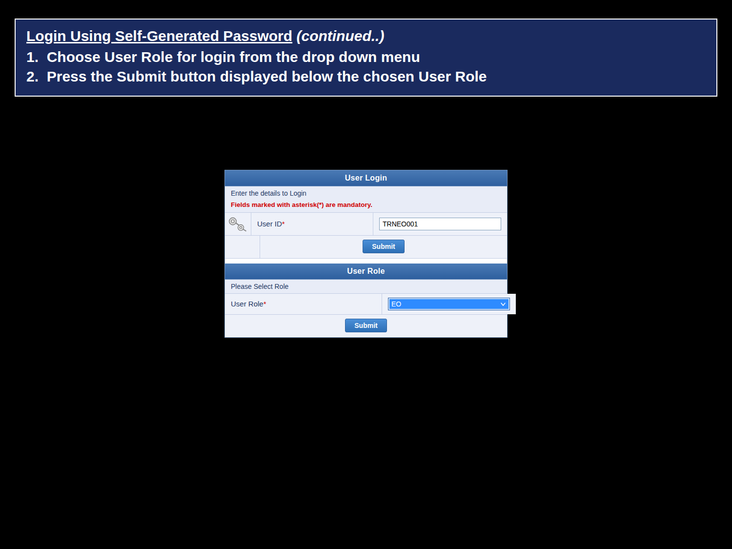Login Using Self-Generated Password (continued..)
Choose User Role for login from the drop down menu
Press the Submit button displayed below the chosen User Role
User Login
Enter the details to Login
Fields marked with asterisk(*) are mandatory.
User ID*
Submit
User Role
Please Select Role
User Role*
EO
Submit